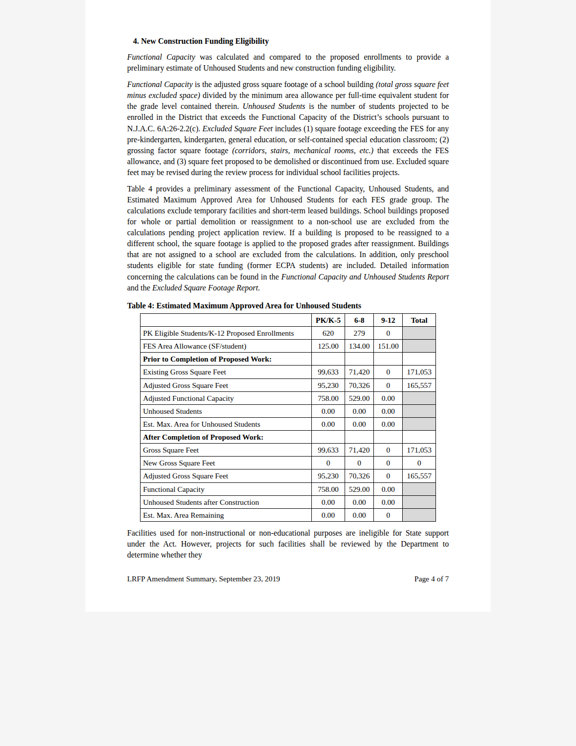New Construction Funding Eligibility
Functional Capacity was calculated and compared to the proposed enrollments to provide a preliminary estimate of Unhoused Students and new construction funding eligibility.
Functional Capacity is the adjusted gross square footage of a school building (total gross square feet minus excluded space) divided by the minimum area allowance per full-time equivalent student for the grade level contained therein. Unhoused Students is the number of students projected to be enrolled in the District that exceeds the Functional Capacity of the District’s schools pursuant to N.J.A.C. 6A:26-2.2(c). Excluded Square Feet includes (1) square footage exceeding the FES for any pre-kindergarten, kindergarten, general education, or self-contained special education classroom; (2) grossing factor square footage (corridors, stairs, mechanical rooms, etc.) that exceeds the FES allowance, and (3) square feet proposed to be demolished or discontinued from use. Excluded square feet may be revised during the review process for individual school facilities projects.
Table 4 provides a preliminary assessment of the Functional Capacity, Unhoused Students, and Estimated Maximum Approved Area for Unhoused Students for each FES grade group. The calculations exclude temporary facilities and short-term leased buildings. School buildings proposed for whole or partial demolition or reassignment to a non-school use are excluded from the calculations pending project application review. If a building is proposed to be reassigned to a different school, the square footage is applied to the proposed grades after reassignment. Buildings that are not assigned to a school are excluded from the calculations. In addition, only preschool students eligible for state funding (former ECPA students) are included. Detailed information concerning the calculations can be found in the Functional Capacity and Unhoused Students Report and the Excluded Square Footage Report.
Table 4: Estimated Maximum Approved Area for Unhoused Students
| | PK/K-5 | 6-8 | 9-12 | Total |
| --- | --- | --- | --- | --- |
| PK Eligible Students/K-12 Proposed Enrollments | 620 | 279 | 0 | |
| FES Area Allowance (SF/student) | 125.00 | 134.00 | 151.00 | |
| Prior to Completion of Proposed Work: | | | | |
| Existing Gross Square Feet | 99,633 | 71,420 | 0 | 171,053 |
| Adjusted Gross Square Feet | 95,230 | 70,326 | 0 | 165,557 |
| Adjusted Functional Capacity | 758.00 | 529.00 | 0.00 | |
| Unhoused Students | 0.00 | 0.00 | 0.00 | |
| Est. Max. Area for Unhoused Students | 0.00 | 0.00 | 0.00 | |
| After Completion of Proposed Work: | | | | |
| Gross Square Feet | 99,633 | 71,420 | 0 | 171,053 |
| New Gross Square Feet | 0 | 0 | 0 | 0 |
| Adjusted Gross Square Feet | 95,230 | 70,326 | 0 | 165,557 |
| Functional Capacity | 758.00 | 529.00 | 0.00 | |
| Unhoused Students after Construction | 0.00 | 0.00 | 0.00 | |
| Est. Max. Area Remaining | 0.00 | 0.00 | 0 | |
Facilities used for non-instructional or non-educational purposes are ineligible for State support under the Act. However, projects for such facilities shall be reviewed by the Department to determine whether they
LRFP Amendment Summary, September 23, 2019
Page 4 of 7